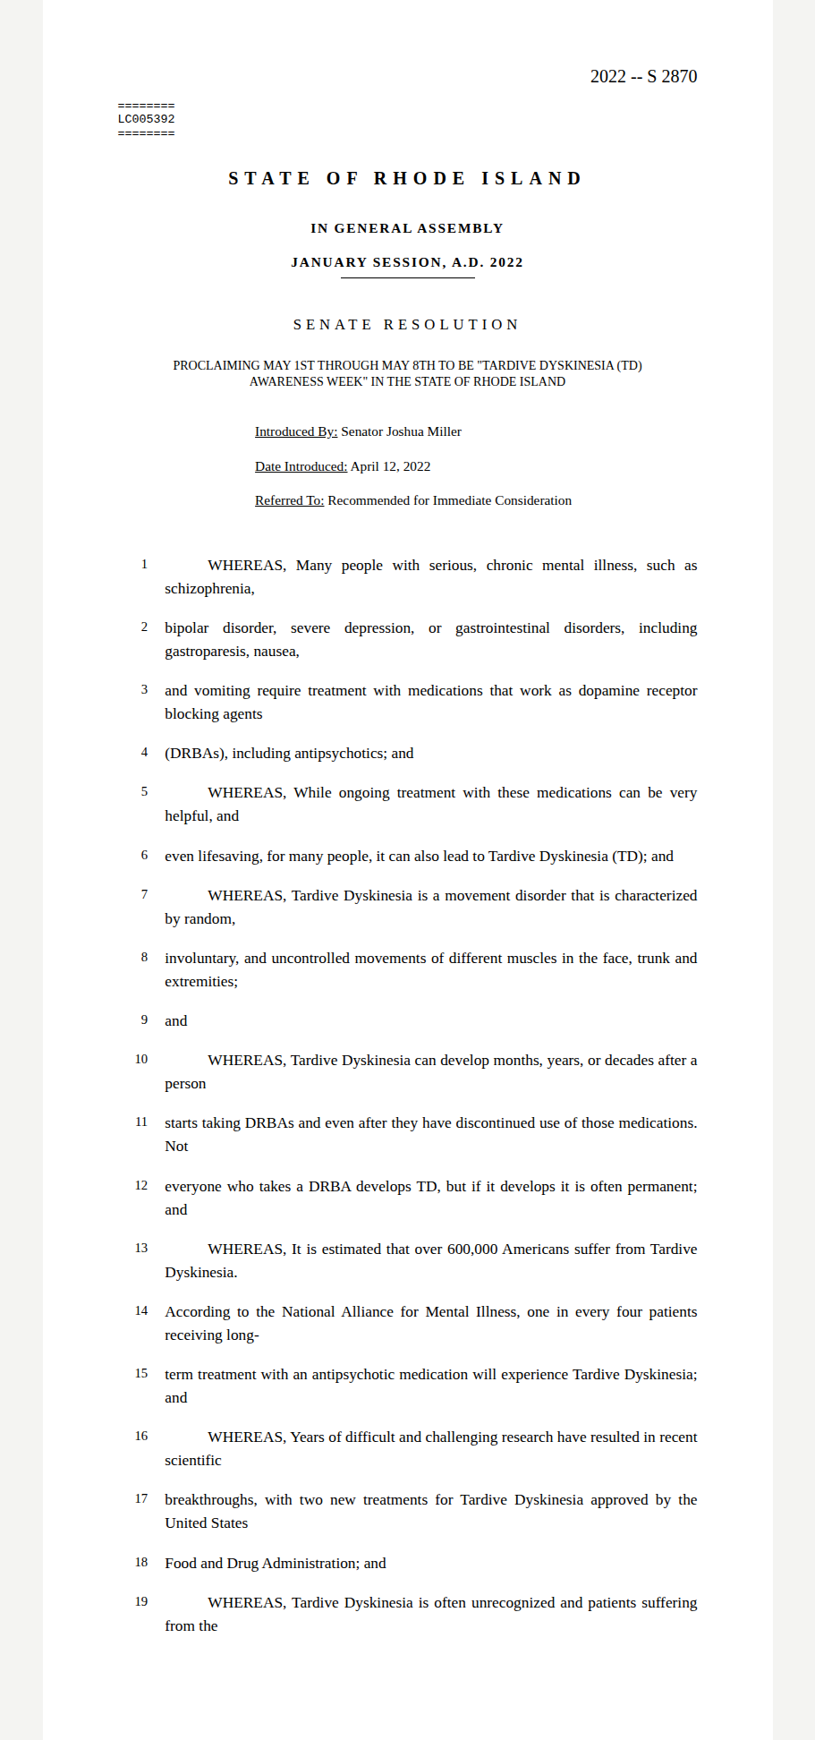2022 -- S 2870
========
LC005392
========
STATE OF RHODE ISLAND
IN GENERAL ASSEMBLY
JANUARY SESSION, A.D. 2022
SENATE RESOLUTION
PROCLAIMING MAY 1ST THROUGH MAY 8TH TO BE "TARDIVE DYSKINESIA (TD)
AWARENESS WEEK" IN THE STATE OF RHODE ISLAND
Introduced By: Senator Joshua Miller
Date Introduced: April 12, 2022
Referred To: Recommended for Immediate Consideration
WHEREAS, Many people with serious, chronic mental illness, such as schizophrenia,
bipolar disorder, severe depression, or gastrointestinal disorders, including gastroparesis, nausea,
and vomiting require treatment with medications that work as dopamine receptor blocking agents
(DRBAs), including antipsychotics; and
WHEREAS, While ongoing treatment with these medications can be very helpful, and
even lifesaving, for many people, it can also lead to Tardive Dyskinesia (TD); and
WHEREAS, Tardive Dyskinesia is a movement disorder that is characterized by random,
involuntary, and uncontrolled movements of different muscles in the face, trunk and extremities;
and
WHEREAS, Tardive Dyskinesia can develop months, years, or decades after a person
starts taking DRBAs and even after they have discontinued use of those medications. Not
everyone who takes a DRBA develops TD, but if it develops it is often permanent; and
WHEREAS, It is estimated that over 600,000 Americans suffer from Tardive Dyskinesia.
According to the National Alliance for Mental Illness, one in every four patients receiving long-
term treatment with an antipsychotic medication will experience Tardive Dyskinesia; and
WHEREAS, Years of difficult and challenging research have resulted in recent scientific
breakthroughs, with two new treatments for Tardive Dyskinesia approved by the United States
Food and Drug Administration; and
WHEREAS, Tardive Dyskinesia is often unrecognized and patients suffering from the